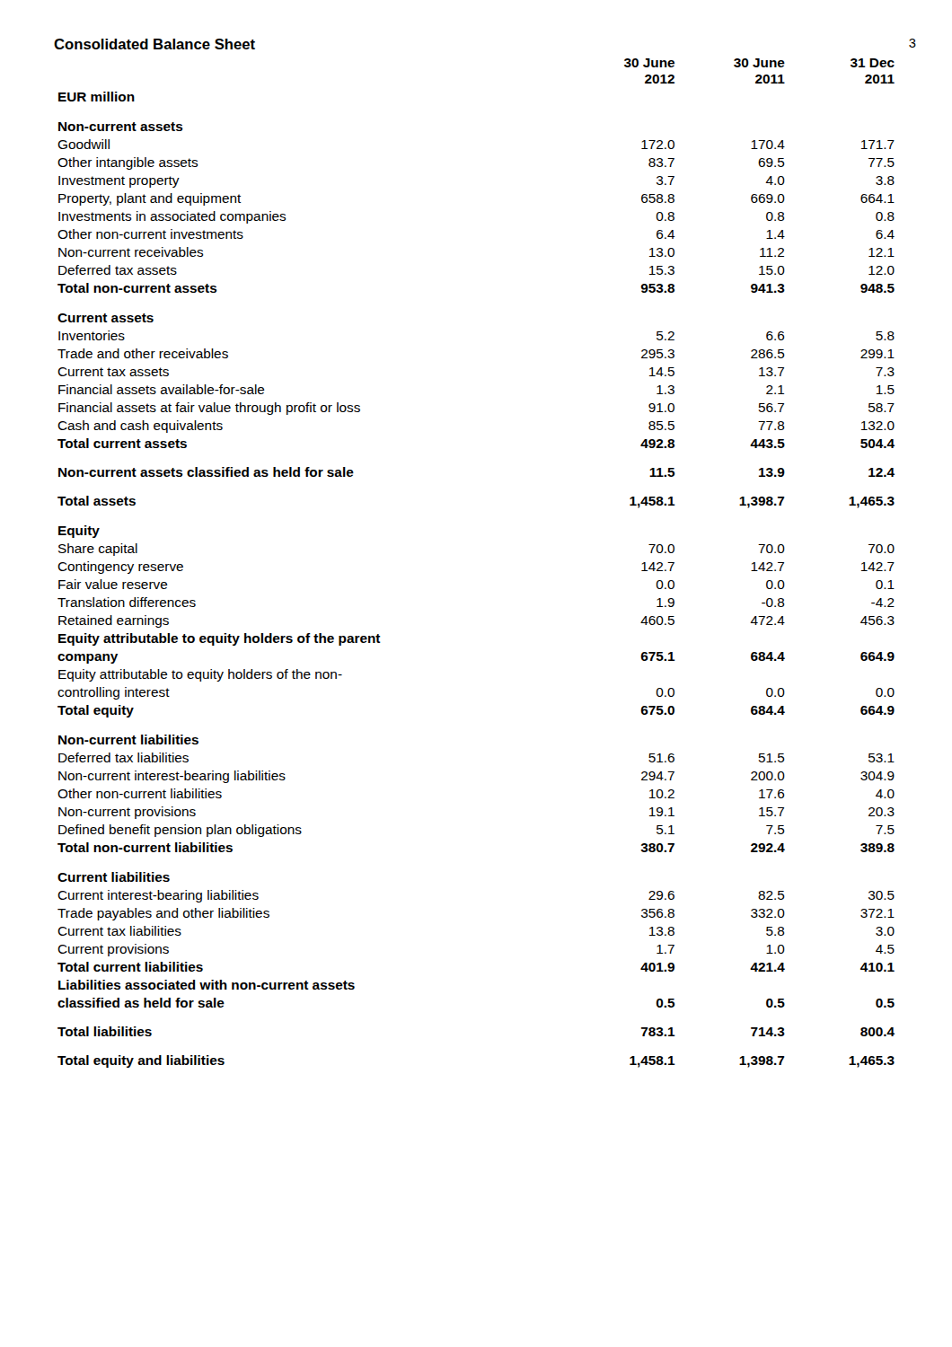3
Consolidated Balance Sheet
| | 30 June 2012 | 30 June 2011 | 31 Dec 2011 |
| --- | --- | --- | --- |
| EUR million | | | |
| Non-current assets | | | |
| Goodwill | 172.0 | 170.4 | 171.7 |
| Other intangible assets | 83.7 | 69.5 | 77.5 |
| Investment property | 3.7 | 4.0 | 3.8 |
| Property, plant and equipment | 658.8 | 669.0 | 664.1 |
| Investments in associated companies | 0.8 | 0.8 | 0.8 |
| Other non-current investments | 6.4 | 1.4 | 6.4 |
| Non-current receivables | 13.0 | 11.2 | 12.1 |
| Deferred tax assets | 15.3 | 15.0 | 12.0 |
| Total non-current assets | 953.8 | 941.3 | 948.5 |
| Current assets | | | |
| Inventories | 5.2 | 6.6 | 5.8 |
| Trade and other receivables | 295.3 | 286.5 | 299.1 |
| Current tax assets | 14.5 | 13.7 | 7.3 |
| Financial assets available-for-sale | 1.3 | 2.1 | 1.5 |
| Financial assets at fair value through profit or loss | 91.0 | 56.7 | 58.7 |
| Cash and cash equivalents | 85.5 | 77.8 | 132.0 |
| Total current assets | 492.8 | 443.5 | 504.4 |
| Non-current assets classified as held for sale | 11.5 | 13.9 | 12.4 |
| Total assets | 1,458.1 | 1,398.7 | 1,465.3 |
| Equity | | | |
| Share capital | 70.0 | 70.0 | 70.0 |
| Contingency reserve | 142.7 | 142.7 | 142.7 |
| Fair value reserve | 0.0 | 0.0 | 0.1 |
| Translation differences | 1.9 | -0.8 | -4.2 |
| Retained earnings | 460.5 | 472.4 | 456.3 |
| Equity attributable to equity holders of the parent | | | |
| company | 675.1 | 684.4 | 664.9 |
| Equity attributable to equity holders of the non- | | | |
| controlling interest | 0.0 | 0.0 | 0.0 |
| Total equity | 675.0 | 684.4 | 664.9 |
| Non-current liabilities | | | |
| Deferred tax liabilities | 51.6 | 51.5 | 53.1 |
| Non-current interest-bearing liabilities | 294.7 | 200.0 | 304.9 |
| Other non-current liabilities | 10.2 | 17.6 | 4.0 |
| Non-current provisions | 19.1 | 15.7 | 20.3 |
| Defined benefit pension plan obligations | 5.1 | 7.5 | 7.5 |
| Total non-current liabilities | 380.7 | 292.4 | 389.8 |
| Current liabilities | | | |
| Current interest-bearing liabilities | 29.6 | 82.5 | 30.5 |
| Trade payables and other liabilities | 356.8 | 332.0 | 372.1 |
| Current tax liabilities | 13.8 | 5.8 | 3.0 |
| Current provisions | 1.7 | 1.0 | 4.5 |
| Total current liabilities | 401.9 | 421.4 | 410.1 |
| Liabilities associated with non-current assets | | | |
| classified as held for sale | 0.5 | 0.5 | 0.5 |
| Total liabilities | 783.1 | 714.3 | 800.4 |
| Total equity and liabilities | 1,458.1 | 1,398.7 | 1,465.3 |